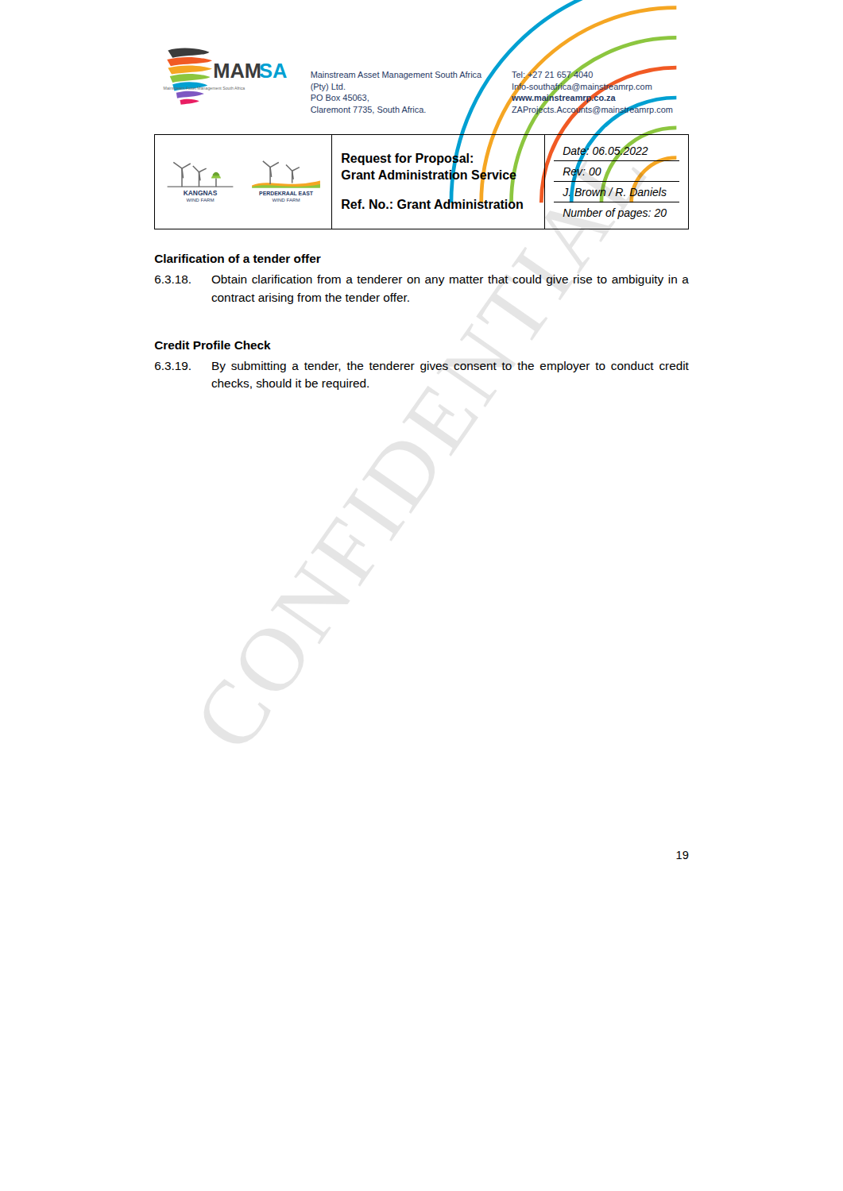MAM SA Mainstream Asset Management South Africa
Mainstream Asset Management South Africa (Pty) Ltd. PO Box 45063, Claremont 7735, South Africa.
Tel: +27 21 657 4040 Info-southafrica@mainstreamrp.com www.mainstreamrp.co.za ZAProjects.Accounts@mainstreamrp.com
| KANGNAS WIND FARM PERDEKRAAL EAST WIND FARM | Request for Proposal: Grant Administration Service Ref. No.: Grant Administration | / Date : 06.05.2022 / / Rev : 00 / / J. Brown / R. Daniels / / Number of pages: 20 / |
Clarification of a tender offer
6.3.18. Obtain clarification from a tenderer on any matter that could give rise to ambiguity in a contract arising from the tender offer.
Credit Profile Check
6.3.19. By submitting a tender, the tenderer gives consent to the employer to conduct credit checks, should it be required.
CONFIDENTIAL
19